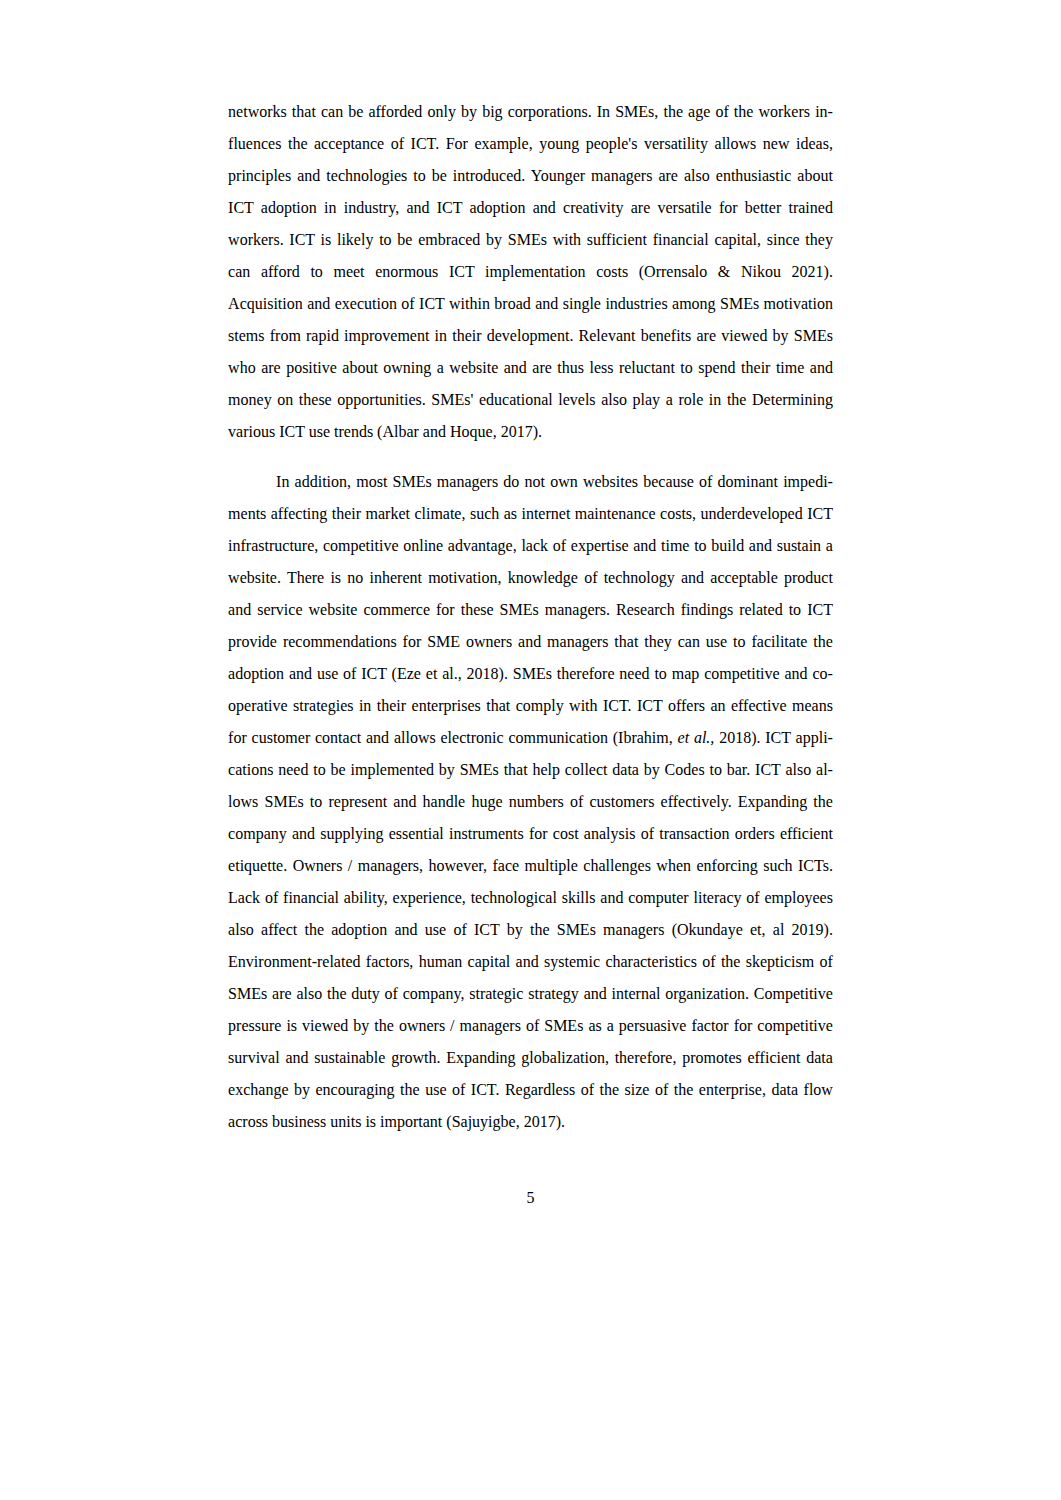networks that can be afforded only by big corporations. In SMEs, the age of the workers influences the acceptance of ICT. For example, young people's versatility allows new ideas, principles and technologies to be introduced. Younger managers are also enthusiastic about ICT adoption in industry, and ICT adoption and creativity are versatile for better trained workers. ICT is likely to be embraced by SMEs with sufficient financial capital, since they can afford to meet enormous ICT implementation costs (Orrensalo & Nikou 2021). Acquisition and execution of ICT within broad and single industries among SMEs motivation stems from rapid improvement in their development. Relevant benefits are viewed by SMEs who are positive about owning a website and are thus less reluctant to spend their time and money on these opportunities. SMEs' educational levels also play a role in the Determining various ICT use trends (Albar and Hoque, 2017).
In addition, most SMEs managers do not own websites because of dominant impediments affecting their market climate, such as internet maintenance costs, underdeveloped ICT infrastructure, competitive online advantage, lack of expertise and time to build and sustain a website. There is no inherent motivation, knowledge of technology and acceptable product and service website commerce for these SMEs managers. Research findings related to ICT provide recommendations for SME owners and managers that they can use to facilitate the adoption and use of ICT (Eze et al., 2018). SMEs therefore need to map competitive and cooperative strategies in their enterprises that comply with ICT. ICT offers an effective means for customer contact and allows electronic communication (Ibrahim, et al., 2018). ICT applications need to be implemented by SMEs that help collect data by Codes to bar. ICT also allows SMEs to represent and handle huge numbers of customers effectively. Expanding the company and supplying essential instruments for cost analysis of transaction orders efficient etiquette. Owners / managers, however, face multiple challenges when enforcing such ICTs. Lack of financial ability, experience, technological skills and computer literacy of employees also affect the adoption and use of ICT by the SMEs managers (Okundaye et, al 2019). Environment-related factors, human capital and systemic characteristics of the skepticism of SMEs are also the duty of company, strategic strategy and internal organization. Competitive pressure is viewed by the owners / managers of SMEs as a persuasive factor for competitive survival and sustainable growth. Expanding globalization, therefore, promotes efficient data exchange by encouraging the use of ICT. Regardless of the size of the enterprise, data flow across business units is important (Sajuyigbe, 2017).
5